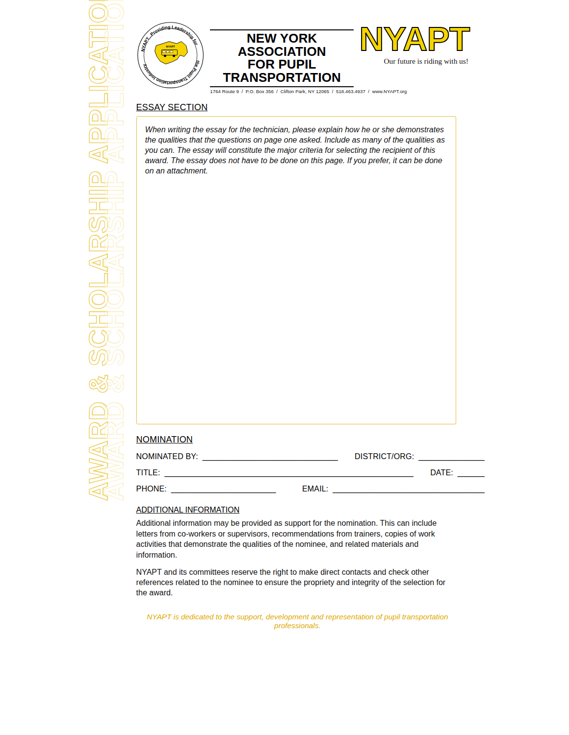AWARD & SCHOLARSHIP APPLICATION AWARD & SCHOLARSHIP APPLICATION
NYAPT...Providing Leadership for the Pupil Transportation Industry NYAPT
NEW YORK ASSOCIATION
FOR PUPIL TRANSPORTATION
1764 Route 9 / P.O. Box 356 / Clifton Park, NY 12065 / 518.463.4937 / www.NYAPT.org
NYAPT
Our future is riding with us!
ESSAY SECTION
When writing the essay for the technician, please explain how he or she demonstrates the qualities that the questions on page one asked. Include as many of the qualities as you can. The essay will constitute the major criteria for selecting the recipient of this award. The essay does not have to be done on this page. If you prefer, it can be done on an attachment.
NOMINATION
NOMINATED BY: _______________________________ DISTRICT/ORG: ___________________________
TITLE: _________________________________________________________ DATE: ______________________
PHONE: ________________________ EMAIL: _______________________________________________________
ADDITIONAL INFORMATION
Additional information may be provided as support for the nomination. This can include letters from co-workers or supervisors, recommendations from trainers, copies of work activities that demonstrate the qualities of the nominee, and related materials and information.
NYAPT and its committees reserve the right to make direct contacts and check other references related to the nominee to ensure the propriety and integrity of the selection for the award.
NYAPT is dedicated to the support, development and representation of pupil transportation professionals.